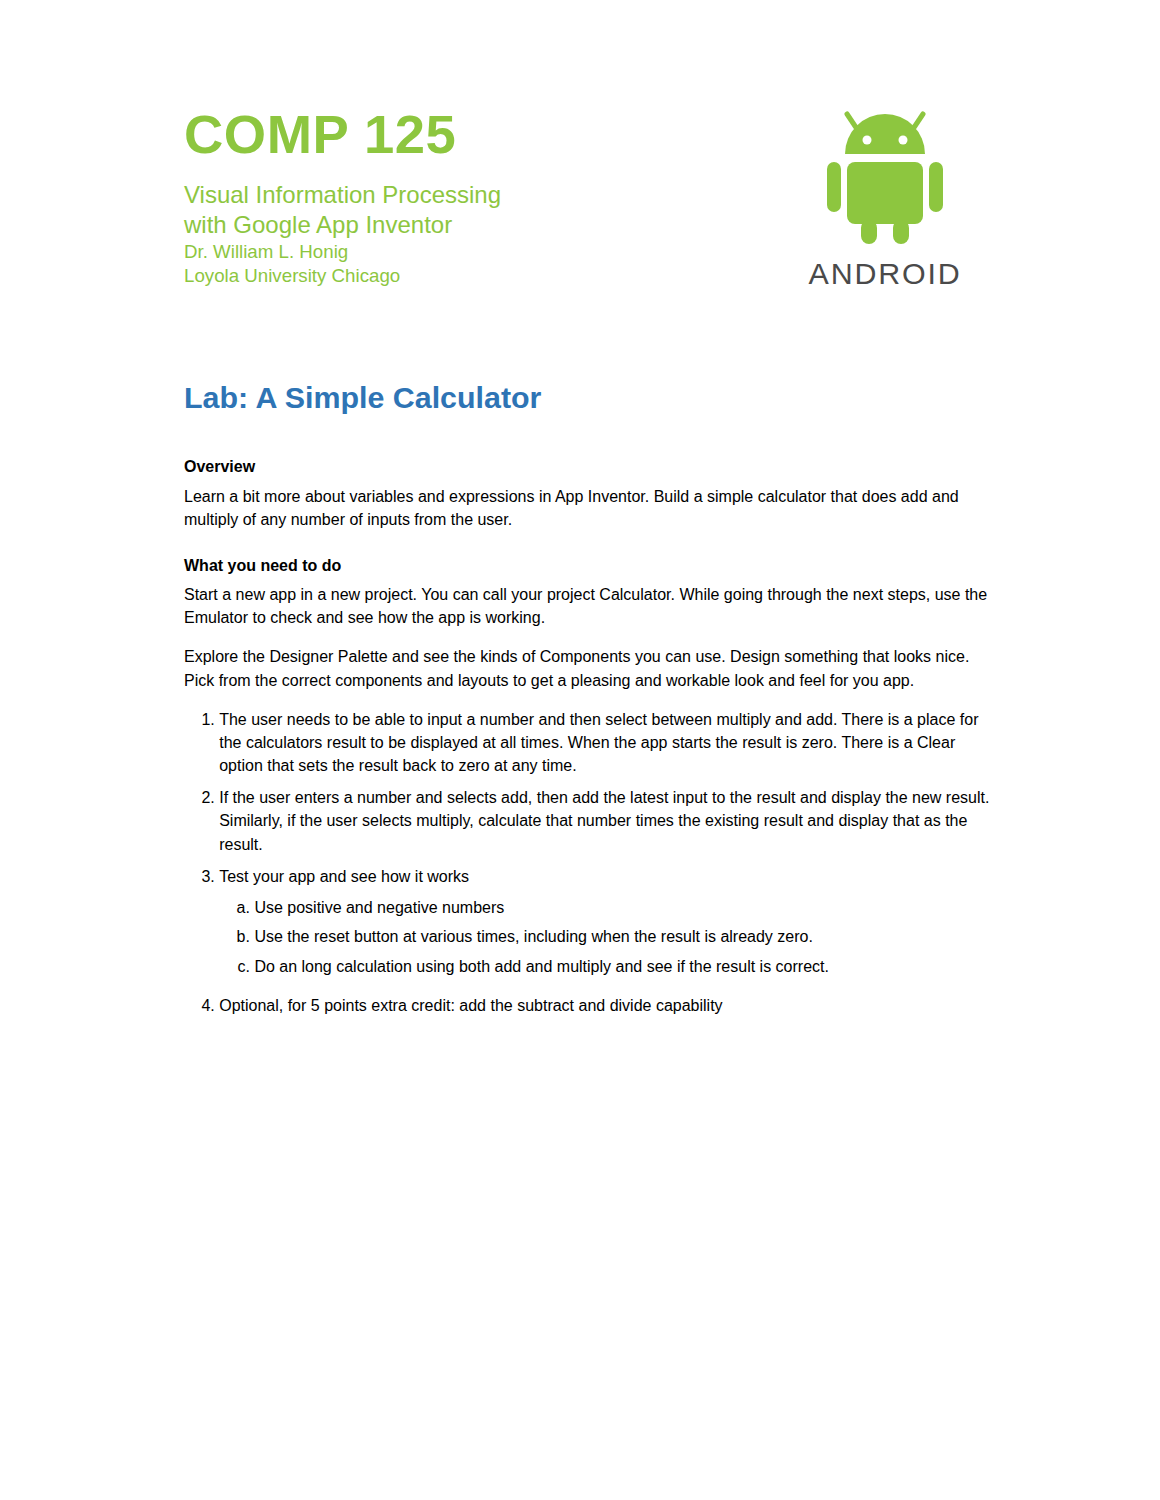ANDROID
COMP 125
Visual Information Processing
with Google App Inventor Dr. William L. Honig Loyola University Chicago
Lab: A Simple Calculator
Overview
Learn a bit more about variables and expressions in App Inventor. Build a simple calculator that does add and multiply of any number of inputs from the user.
What you need to do
Start a new app in a new project. You can call your project Calculator. While going through the next steps, use the Emulator to check and see how the app is working.
Explore the Designer Palette and see the kinds of Components you can use. Design something that looks nice. Pick from the correct components and layouts to get a pleasing and workable look and feel for you app.
The user needs to be able to input a number and then select between multiply and add. There is a place for the calculators result to be displayed at all times. When the app starts the result is zero. There is a Clear option that sets the result back to zero at any time.
If the user enters a number and selects add, then add the latest input to the result and display the new result. Similarly, if the user selects multiply, calculate that number times the existing result and display that as the result.
Test your app and see how it works
Use positive and negative numbers
Use the reset button at various times, including when the result is already zero.
Do an long calculation using both add and multiply and see if the result is correct.
Optional, for 5 points extra credit: add the subtract and divide capability